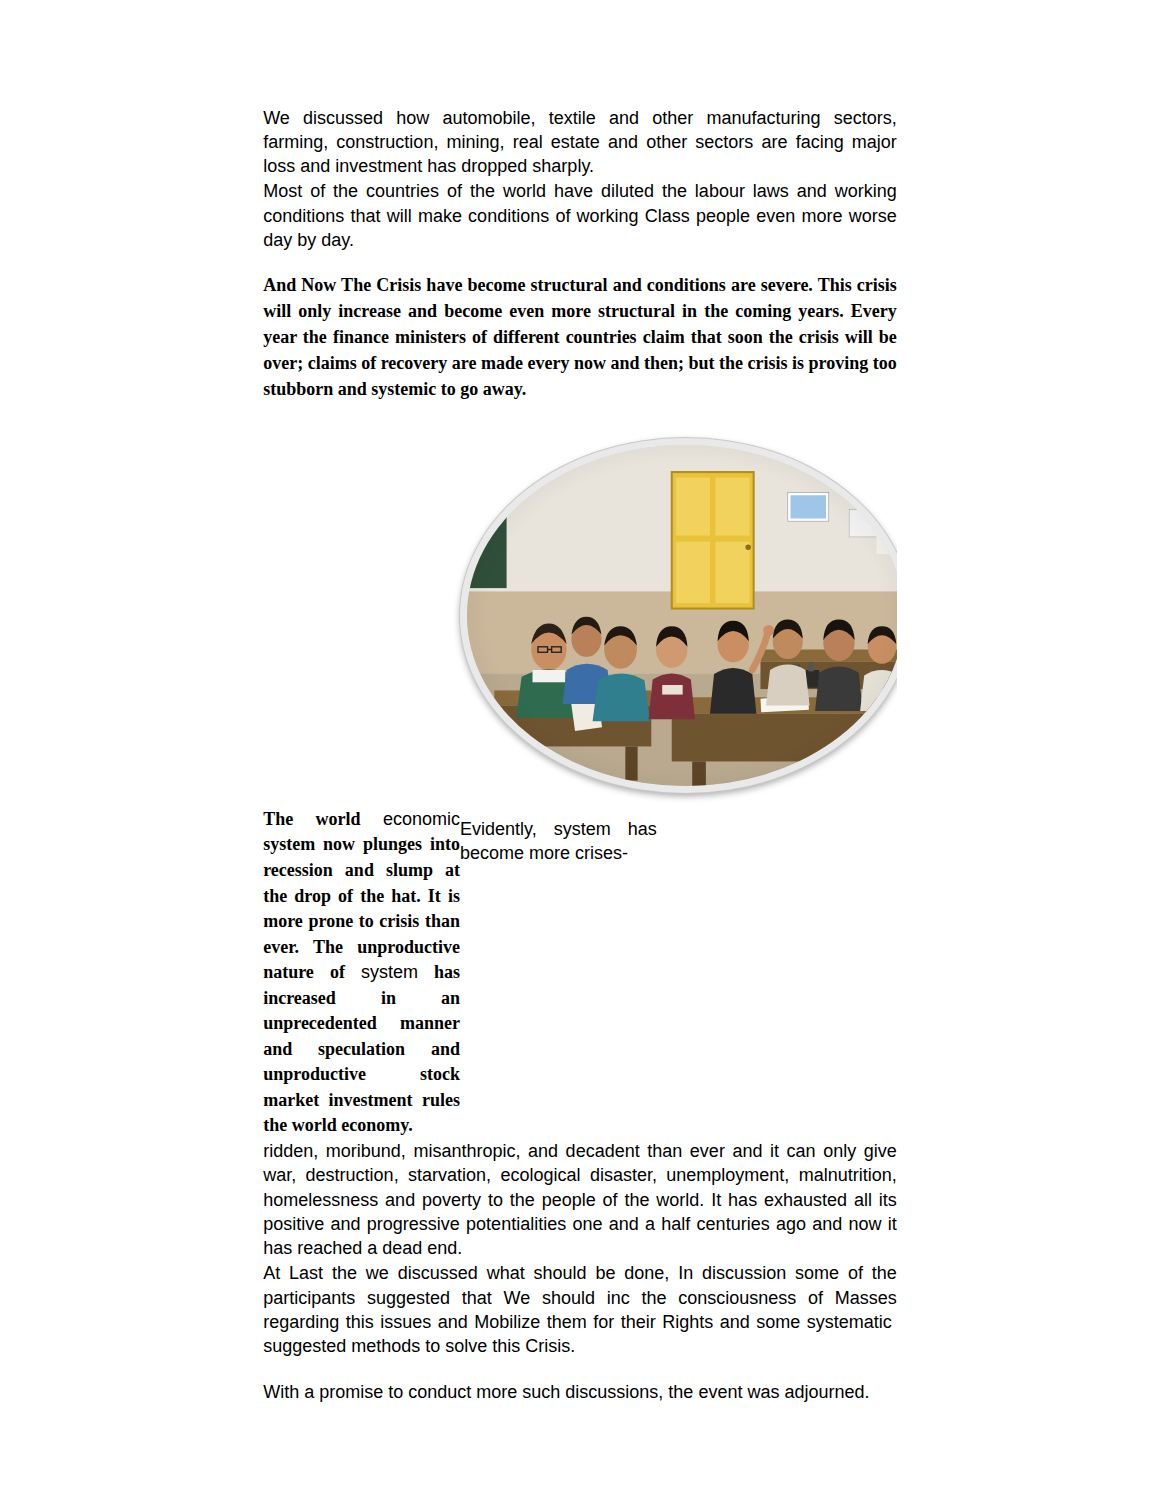We discussed how automobile, textile and other manufacturing sectors, farming, construction, mining, real estate and other sectors are facing major loss and investment has dropped sharply.
Most of the countries of the world have diluted the labour laws and working conditions that will make conditions of working Class people even more worse day by day.
And Now The Crisis have become structural and conditions are severe. This crisis will only increase and become even more structural in the coming years. Every year the finance ministers of different countries claim that soon the crisis will be over; claims of recovery are made every now and then; but the crisis is proving too stubborn and systemic to go away.
WALL POSTERS CHEM LAB
The world economic system now plunges into recession and slump at the drop of the hat. It is more prone to crisis than ever. The unproductive nature of system has increased in an unprecedented manner and speculation and unproductive stock market investment rules the world economy.
Evidently, system has become more crises-
ridden, moribund, misanthropic, and decadent than ever and it can only give war, destruction, starvation, ecological disaster, unemployment, malnutrition, homelessness and poverty to the people of the world. It has exhausted all its positive and progressive potentialities one and a half centuries ago and now it has reached a dead end.
At Last the we discussed what should be done, In discussion some of the participants suggested that We should inc the consciousness of Masses regarding this issues and Mobilize them for their Rights and some systematic suggested methods to solve this Crisis.
With a promise to conduct more such discussions, the event was adjourned.